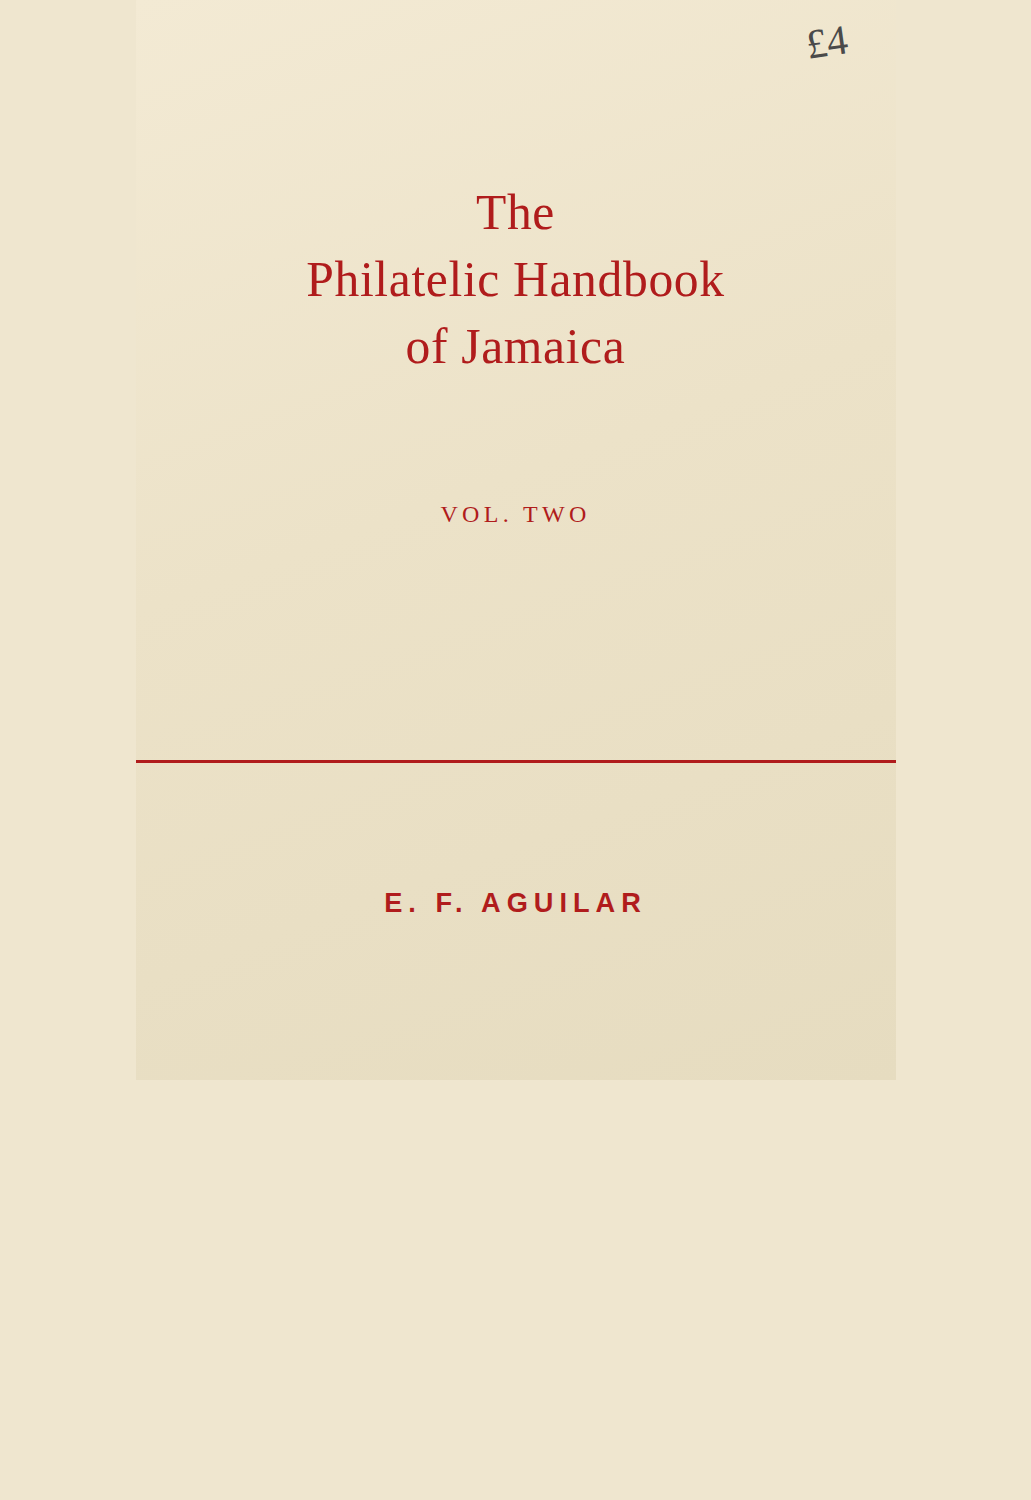£4
The Philatelic Handbook of Jamaica
VOL. TWO
E. F. AGUILAR